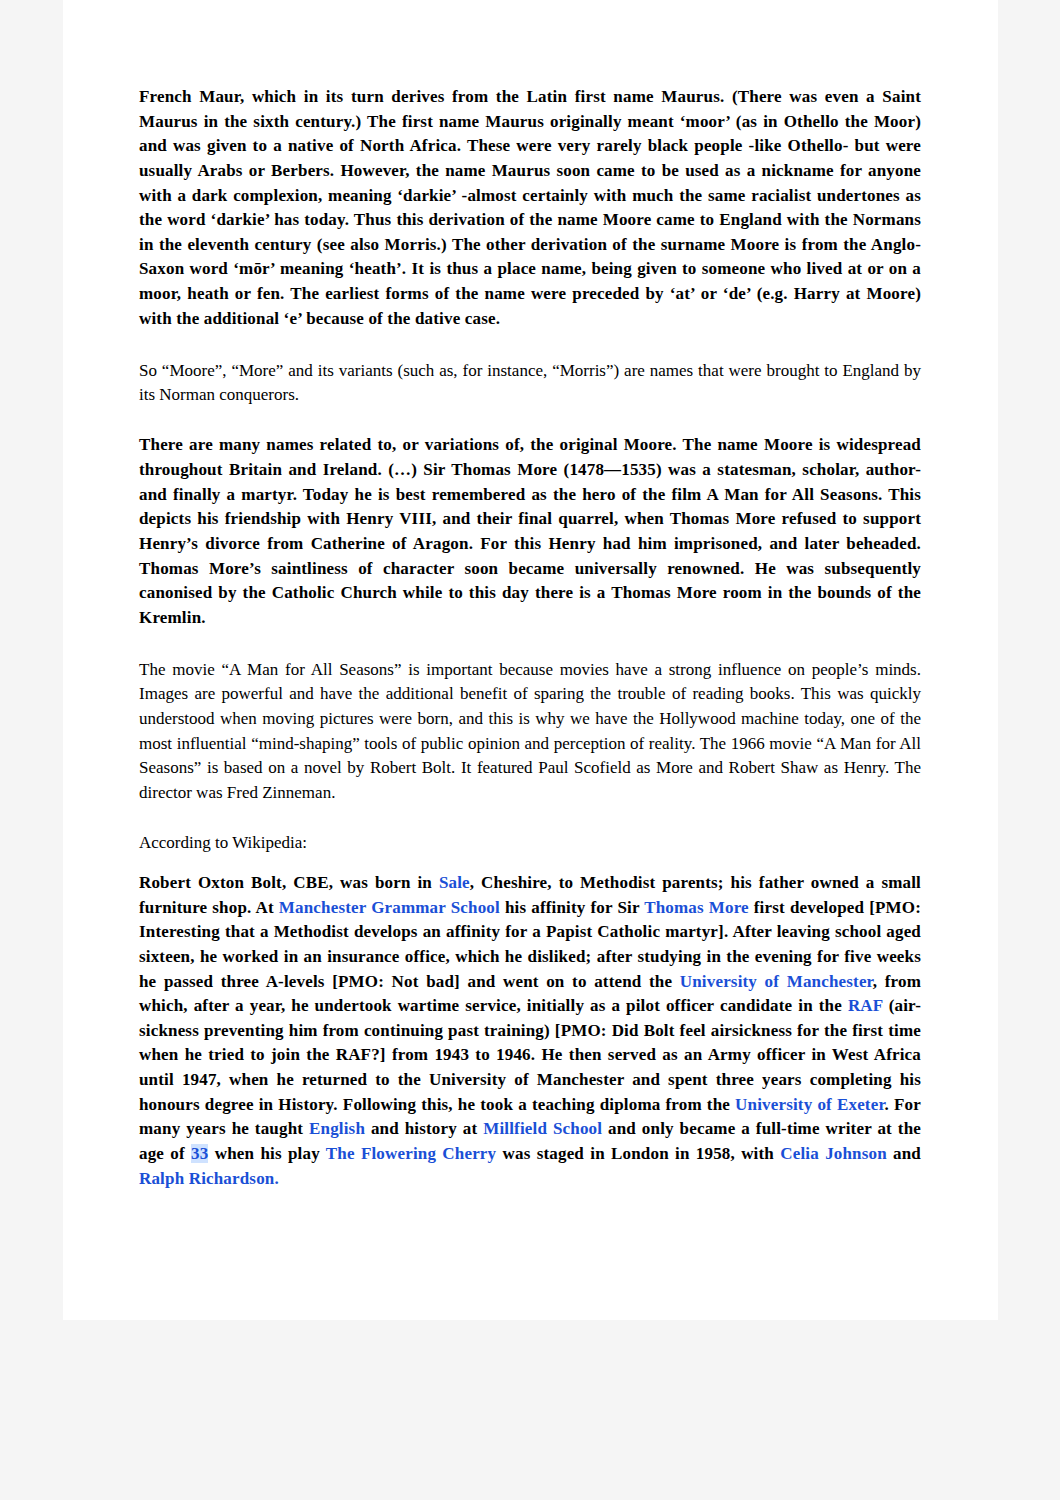French Maur, which in its turn derives from the Latin first name Maurus. (There was even a Saint Maurus in the sixth century.) The first name Maurus originally meant ‘moor’ (as in Othello the Moor) and was given to a native of North Africa. These were very rarely black people -like Othello- but were usually Arabs or Berbers. However, the name Maurus soon came to be used as a nickname for anyone with a dark complexion, meaning ‘darkie’ -almost certainly with much the same racialist undertones as the word ‘darkie’ has today. Thus this derivation of the name Moore came to England with the Normans in the eleventh century (see also Morris.) The other derivation of the surname Moore is from the Anglo-Saxon word ‘mōr’ meaning ‘heath’. It is thus a place name, being given to someone who lived at or on a moor, heath or fen. The earliest forms of the name were preceded by ‘at’ or ‘de’ (e.g. Harry at Moore) with the additional ‘e’ because of the dative case.
So “Moore”, “More” and its variants (such as, for instance, “Morris”) are names that were brought to England by its Norman conquerors.
There are many names related to, or variations of, the original Moore. The name Moore is widespread throughout Britain and Ireland. (…) Sir Thomas More (1478—1535) was a statesman, scholar, author-and finally a martyr. Today he is best remembered as the hero of the film A Man for All Seasons. This depicts his friendship with Henry VIII, and their final quarrel, when Thomas More refused to support Henry’s divorce from Catherine of Aragon. For this Henry had him imprisoned, and later beheaded. Thomas More’s saintliness of character soon became universally renowned. He was subsequently canonised by the Catholic Church while to this day there is a Thomas More room in the bounds of the Kremlin.
The movie “A Man for All Seasons” is important because movies have a strong influence on people’s minds. Images are powerful and have the additional benefit of sparing the trouble of reading books. This was quickly understood when moving pictures were born, and this is why we have the Hollywood machine today, one of the most influential “mind-shaping” tools of public opinion and perception of reality. The 1966 movie “A Man for All Seasons” is based on a novel by Robert Bolt. It featured Paul Scofield as More and Robert Shaw as Henry. The director was Fred Zinneman.
According to Wikipedia:
Robert Oxton Bolt, CBE, was born in Sale, Cheshire, to Methodist parents; his father owned a small furniture shop. At Manchester Grammar School his affinity for Sir Thomas More first developed [PMO: Interesting that a Methodist develops an affinity for a Papist Catholic martyr]. After leaving school aged sixteen, he worked in an insurance office, which he disliked; after studying in the evening for five weeks he passed three A-levels [PMO: Not bad] and went on to attend the University of Manchester, from which, after a year, he undertook wartime service, initially as a pilot officer candidate in the RAF (air-sickness preventing him from continuing past training) [PMO: Did Bolt feel airsickness for the first time when he tried to join the RAF?] from 1943 to 1946. He then served as an Army officer in West Africa until 1947, when he returned to the University of Manchester and spent three years completing his honours degree in History. Following this, he took a teaching diploma from the University of Exeter. For many years he taught English and history at Millfield School and only became a full-time writer at the age of 33 when his play The Flowering Cherry was staged in London in 1958, with Celia Johnson and Ralph Richardson.